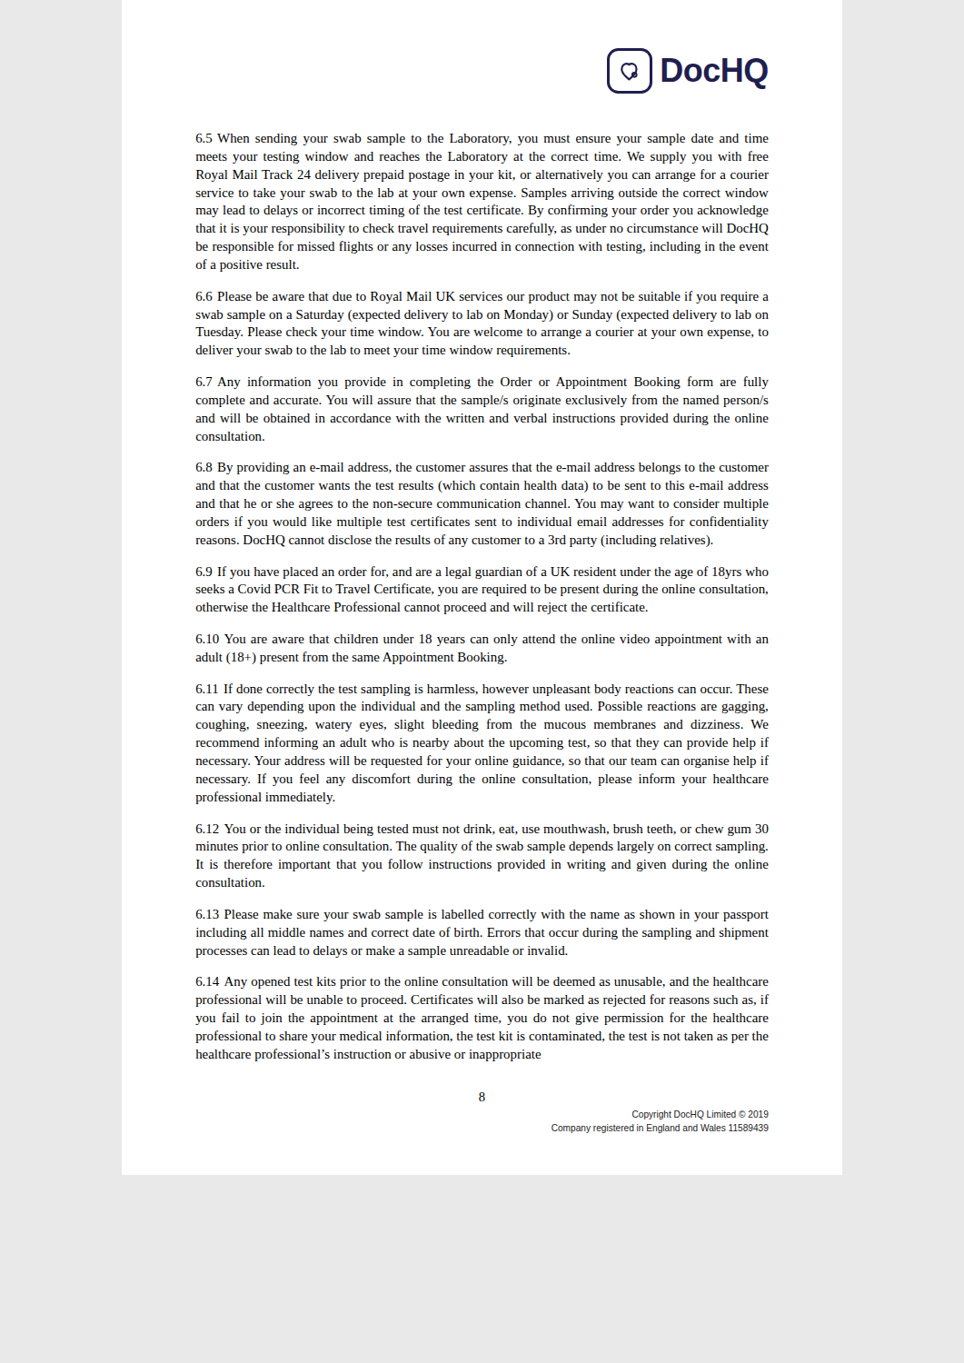DocHQ
6.5 When sending your swab sample to the Laboratory, you must ensure your sample date and time meets your testing window and reaches the Laboratory at the correct time. We supply you with free Royal Mail Track 24 delivery prepaid postage in your kit, or alternatively you can arrange for a courier service to take your swab to the lab at your own expense. Samples arriving outside the correct window may lead to delays or incorrect timing of the test certificate. By confirming your order you acknowledge that it is your responsibility to check travel requirements carefully, as under no circumstance will DocHQ be responsible for missed flights or any losses incurred in connection with testing, including in the event of a positive result.
6.6 Please be aware that due to Royal Mail UK services our product may not be suitable if you require a swab sample on a Saturday (expected delivery to lab on Monday) or Sunday (expected delivery to lab on Tuesday. Please check your time window. You are welcome to arrange a courier at your own expense, to deliver your swab to the lab to meet your time window requirements.
6.7 Any information you provide in completing the Order or Appointment Booking form are fully complete and accurate. You will assure that the sample/s originate exclusively from the named person/s and will be obtained in accordance with the written and verbal instructions provided during the online consultation.
6.8 By providing an e-mail address, the customer assures that the e-mail address belongs to the customer and that the customer wants the test results (which contain health data) to be sent to this e-mail address and that he or she agrees to the non-secure communication channel. You may want to consider multiple orders if you would like multiple test certificates sent to individual email addresses for confidentiality reasons. DocHQ cannot disclose the results of any customer to a 3rd party (including relatives).
6.9 If you have placed an order for, and are a legal guardian of a UK resident under the age of 18yrs who seeks a Covid PCR Fit to Travel Certificate, you are required to be present during the online consultation, otherwise the Healthcare Professional cannot proceed and will reject the certificate.
6.10 You are aware that children under 18 years can only attend the online video appointment with an adult (18+) present from the same Appointment Booking.
6.11 If done correctly the test sampling is harmless, however unpleasant body reactions can occur. These can vary depending upon the individual and the sampling method used. Possible reactions are gagging, coughing, sneezing, watery eyes, slight bleeding from the mucous membranes and dizziness. We recommend informing an adult who is nearby about the upcoming test, so that they can provide help if necessary. Your address will be requested for your online guidance, so that our team can organise help if necessary. If you feel any discomfort during the online consultation, please inform your healthcare professional immediately.
6.12 You or the individual being tested must not drink, eat, use mouthwash, brush teeth, or chew gum 30 minutes prior to online consultation. The quality of the swab sample depends largely on correct sampling. It is therefore important that you follow instructions provided in writing and given during the online consultation.
6.13 Please make sure your swab sample is labelled correctly with the name as shown in your passport including all middle names and correct date of birth. Errors that occur during the sampling and shipment processes can lead to delays or make a sample unreadable or invalid.
6.14 Any opened test kits prior to the online consultation will be deemed as unusable, and the healthcare professional will be unable to proceed. Certificates will also be marked as rejected for reasons such as, if you fail to join the appointment at the arranged time, you do not give permission for the healthcare professional to share your medical information, the test kit is contaminated, the test is not taken as per the healthcare professional’s instruction or abusive or inappropriate
8
Copyright DocHQ Limited © 2019
Company registered in England and Wales 11589439